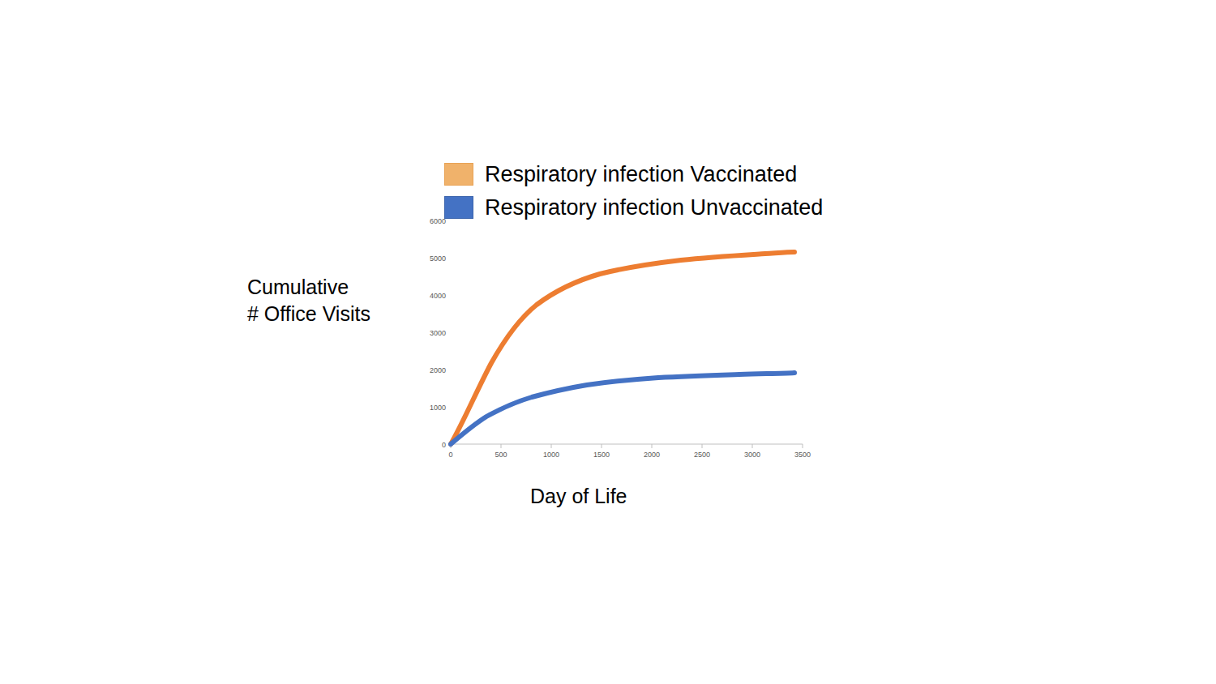Respiratory infection Vaccinated
Respiratory infection Unvaccinated
Cumulative
# Office Visits
Day of Life
6000 5000 4000 3000 2000 1000 0 0 500 1000 1500 2000 2500 3000 3500